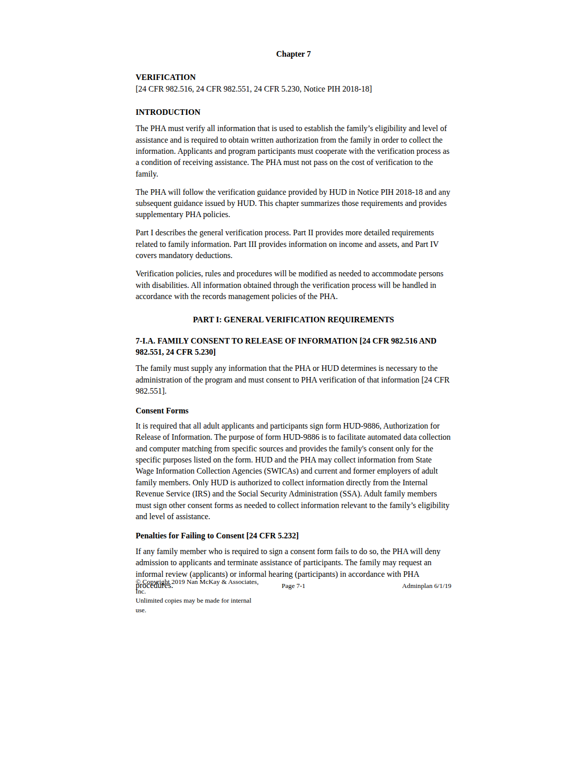Chapter 7
VERIFICATION
[24 CFR 982.516, 24 CFR 982.551, 24 CFR 5.230, Notice PIH 2018-18]
INTRODUCTION
The PHA must verify all information that is used to establish the family’s eligibility and level of assistance and is required to obtain written authorization from the family in order to collect the information. Applicants and program participants must cooperate with the verification process as a condition of receiving assistance. The PHA must not pass on the cost of verification to the family.
The PHA will follow the verification guidance provided by HUD in Notice PIH 2018-18 and any subsequent guidance issued by HUD. This chapter summarizes those requirements and provides supplementary PHA policies.
Part I describes the general verification process. Part II provides more detailed requirements related to family information. Part III provides information on income and assets, and Part IV covers mandatory deductions.
Verification policies, rules and procedures will be modified as needed to accommodate persons with disabilities. All information obtained through the verification process will be handled in accordance with the records management policies of the PHA.
PART I: GENERAL VERIFICATION REQUIREMENTS
7-I.A. FAMILY CONSENT TO RELEASE OF INFORMATION [24 CFR 982.516 AND 982.551, 24 CFR 5.230]
The family must supply any information that the PHA or HUD determines is necessary to the administration of the program and must consent to PHA verification of that information [24 CFR 982.551].
Consent Forms
It is required that all adult applicants and participants sign form HUD-9886, Authorization for Release of Information. The purpose of form HUD-9886 is to facilitate automated data collection and computer matching from specific sources and provides the family's consent only for the specific purposes listed on the form. HUD and the PHA may collect information from State Wage Information Collection Agencies (SWICAs) and current and former employers of adult family members. Only HUD is authorized to collect information directly from the Internal Revenue Service (IRS) and the Social Security Administration (SSA). Adult family members must sign other consent forms as needed to collect information relevant to the family’s eligibility and level of assistance.
Penalties for Failing to Consent [24 CFR 5.232]
If any family member who is required to sign a consent form fails to do so, the PHA will deny admission to applicants and terminate assistance of participants. The family may request an informal review (applicants) or informal hearing (participants) in accordance with PHA procedures.
© Copyright 2019 Nan McKay & Associates, Inc.
Unlimited copies may be made for internal use.
Page 7-1
Adminplan 6/1/19